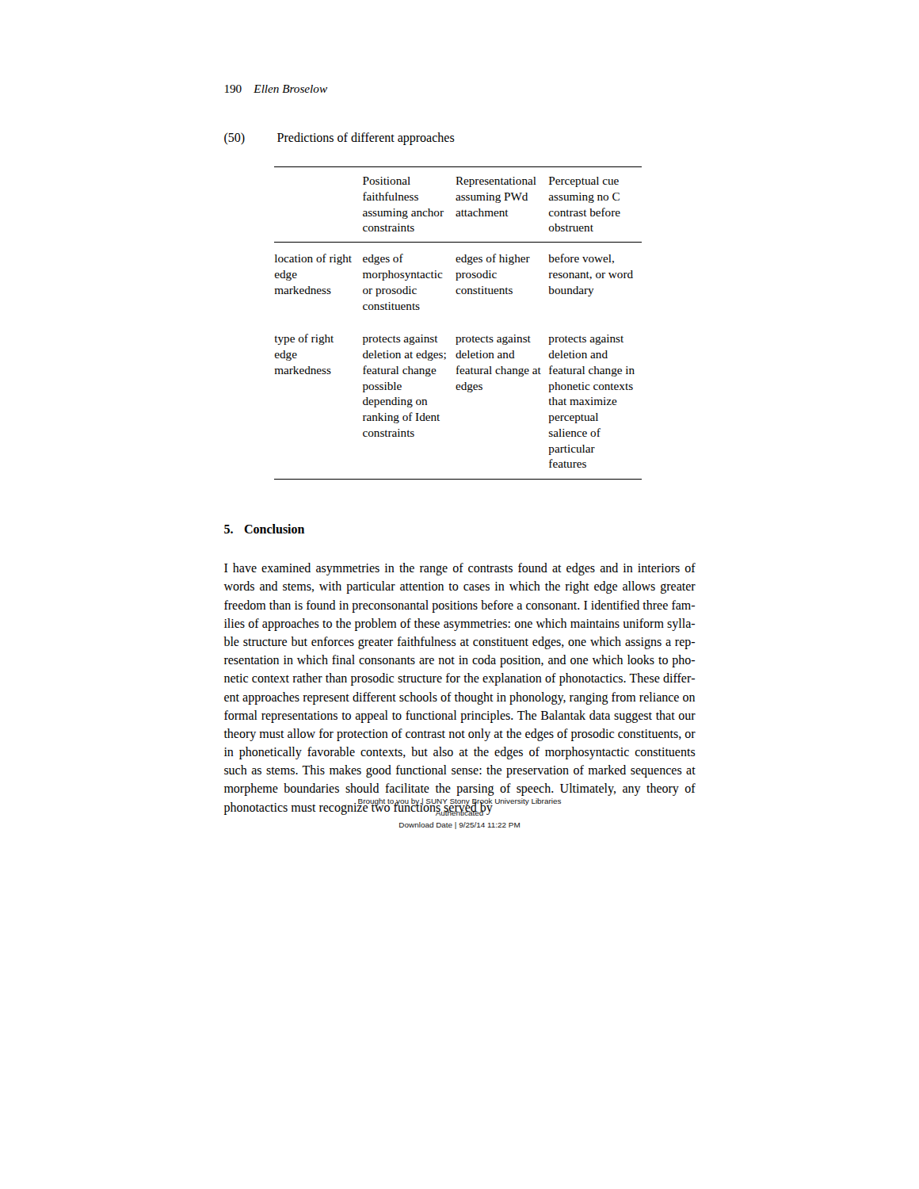190 Ellen Broselow
(50) Predictions of different approaches
| | Positional faithfulness assuming anchor constraints | Representational assuming PWd attachment | Perceptual cue assuming no C contrast before obstruent |
| --- | --- | --- | --- |
| location of right edge markedness | edges of morphosyntactic or prosodic constituents | edges of higher prosodic constituents | before vowel, resonant, or word boundary |
| type of right edge markedness | protects against deletion at edges; featural change possible depending on ranking of Ident constraints | protects against deletion and featural change at edges | protects against deletion and featural change in phonetic contexts that maximize perceptual salience of particular features |
5. Conclusion
I have examined asymmetries in the range of contrasts found at edges and in interiors of words and stems, with particular attention to cases in which the right edge allows greater freedom than is found in preconsonantal positions before a consonant. I identified three families of approaches to the problem of these asymmetries: one which maintains uniform syllable structure but enforces greater faithfulness at constituent edges, one which assigns a representation in which final consonants are not in coda position, and one which looks to phonetic context rather than prosodic structure for the explanation of phonotactics. These different approaches represent different schools of thought in phonology, ranging from reliance on formal representations to appeal to functional principles. The Balantak data suggest that our theory must allow for protection of contrast not only at the edges of prosodic constituents, or in phonetically favorable contexts, but also at the edges of morphosyntactic constituents such as stems. This makes good functional sense: the preservation of marked sequences at morpheme boundaries should facilitate the parsing of speech. Ultimately, any theory of phonotactics must recognize two functions served by
Brought to you by | SUNY Stony Brook University Libraries
Authenticated
Download Date | 9/25/14 11:22 PM